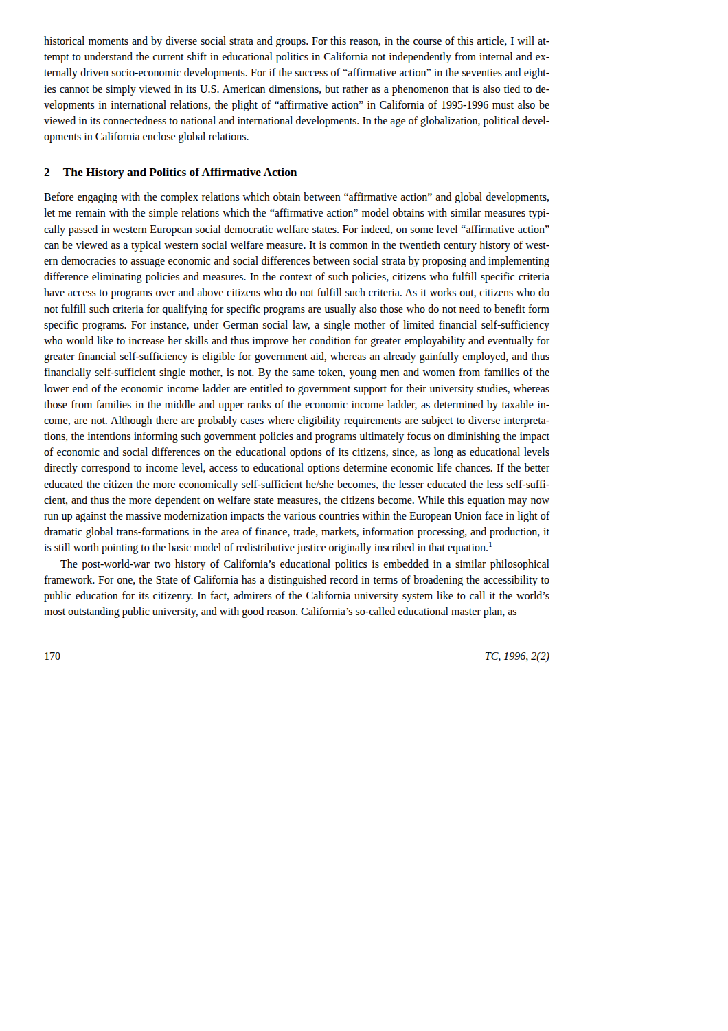historical moments and by diverse social strata and groups. For this reason, in the course of this article, I will attempt to understand the current shift in educational politics in California not independently from internal and externally driven socio-economic developments. For if the success of “affirmative action” in the seventies and eighties cannot be simply viewed in its U.S. American dimensions, but rather as a phenomenon that is also tied to developments in international relations, the plight of “affirmative action” in California of 1995-1996 must also be viewed in its connectedness to national and international developments. In the age of globalization, political developments in California enclose global relations.
2 The History and Politics of Affirmative Action
Before engaging with the complex relations which obtain between “affirmative action” and global developments, let me remain with the simple relations which the “affirmative action” model obtains with similar measures typically passed in western European social democratic welfare states. For indeed, on some level “affirmative action” can be viewed as a typical western social welfare measure. It is common in the twentieth century history of western democracies to assuage economic and social differences between social strata by proposing and implementing difference eliminating policies and measures. In the context of such policies, citizens who fulfill specific criteria have access to programs over and above citizens who do not fulfill such criteria. As it works out, citizens who do not fulfill such criteria for qualifying for specific programs are usually also those who do not need to benefit form specific programs. For instance, under German social law, a single mother of limited financial self-sufficiency who would like to increase her skills and thus improve her condition for greater employability and eventually for greater financial self-sufficiency is eligible for government aid, whereas an already gainfully employed, and thus financially self-sufficient single mother, is not. By the same token, young men and women from families of the lower end of the economic income ladder are entitled to government support for their university studies, whereas those from families in the middle and upper ranks of the economic income ladder, as determined by taxable income, are not. Although there are probably cases where eligibility requirements are subject to diverse interpretations, the intentions informing such government policies and programs ultimately focus on diminishing the impact of economic and social differences on the educational options of its citizens, since, as long as educational levels directly correspond to income level, access to educational options determine economic life chances. If the better educated the citizen the more economically self-sufficient he/she becomes, the lesser educated the less self-sufficient, and thus the more dependent on welfare state measures, the citizens become. While this equation may now run up against the massive modernization impacts the various countries within the European Union face in light of dramatic global trans-formations in the area of finance, trade, markets, information processing, and production, it is still worth pointing to the basic model of redistributive justice originally inscribed in that equation.1
The post-world-war two history of California’s educational politics is embedded in a similar philosophical framework. For one, the State of California has a distinguished record in terms of broadening the accessibility to public education for its citizenry. In fact, admirers of the California university system like to call it the world’s most outstanding public university, and with good reason. California’s so-called educational master plan, as
170 TC, 1996, 2(2)